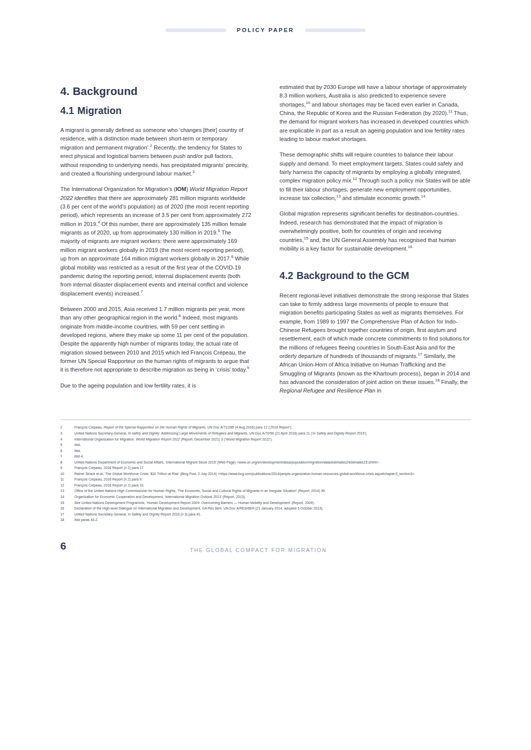Policy Paper
4. Background
4.1 Migration
A migrant is generally defined as someone who ‘changes [their] country of residence, with a distinction made between short-term or temporary migration and permanent migration’.2 Recently, the tendency for States to erect physical and logistical barriers between push and/or pull factors, without responding to underlying needs, has precipitated migrants’ precarity, and created a flourishing underground labour market.3
The International Organization for Migration’s (IOM) World Migration Report 2022 identifies that there are approximately 281 million migrants worldwide (3.6 per cent of the world’s population) as of 2020 (the most recent reporting period), which represents an increase of 3.5 per cent from approximately 272 million in 2019.4 Of this number, there are approximately 135 million female migrants as of 2020, up from approximately 130 million in 2019.5 The majority of migrants are migrant workers: there were approximately 169 million migrant workers globally in 2019 (the most recent reporting period), up from an approximate 164 million migrant workers globally in 2017.6 While global mobility was restricted as a result of the first year of the COVID-19 pandemic during the reporting period, internal displacement events (both from internal disaster displacement events and internal conflict and violence displacement events) increased.7
Between 2000 and 2015, Asia received 1.7 million migrants per year, more than any other geographical region in the world.8 Indeed, most migrants originate from middle-income countries, with 59 per cent settling in developed regions, where they make up some 11 per cent of the population. Despite the apparently high number of migrants today, the actual rate of migration slowed between 2010 and 2015 which led François Crépeau, the former UN Special Rapporteur on the human rights of migrants to argue that it is therefore not appropriate to describe migration as being in ‘crisis’ today.9
Due to the ageing population and low fertility rates, it is
estimated that by 2030 Europe will have a labour shortage of approximately 8.3 million workers, Australia is also predicted to experience severe shortages,10 and labour shortages may be faced even earlier in Canada, China, the Republic of Korea and the Russian Federation (by 2020).11 Thus, the demand for migrant workers has increased in developed countries which are explicable in part as a result an ageing population and low fertility rates leading to labour market shortages.
These demographic shifts will require countries to balance their labour supply and demand. To meet employment targets, States could safely and fairly harness the capacity of migrants by employing a globally integrated, complex migration policy mix.12 Through such a policy mix States will be able to fill their labour shortages, generate new employment opportunities, increase tax collection,13 and stimulate economic growth.14
Global migration represents significant benefits for destination-countries. Indeed, research has demonstrated that the impact of migration is overwhelmingly positive, both for countries of origin and receiving countries,15 and, the UN General Assembly has recognised that human mobility is a key factor for sustainable development.16
4.2 Background to the GCM
Recent regional-level initiatives demonstrate the strong response that States can take to firmly address large movements of people to ensure that migration benefits participating States as well as migrants themselves. For example, from 1989 to 1997 the Comprehensive Plan of Action for Indo-Chinese Refugees brought together countries of origin, first asylum and resettlement, each of which made concrete commitments to find solutions for the millions of refugees fleeing countries in South-East Asia and for the orderly departure of hundreds of thousands of migrants.17 Similarly, the African Union-Horn of Africa Initiative on Human Trafficking and the Smuggling of Migrants (known as the Khartoum process), began in 2014 and has advanced the consideration of joint action on these issues.18 Finally, the Regional Refugee and Resilience Plan in
| 2 | François Crépeau, Report of the Special Rapporteur on the Human Rights of Migrants , UN Doc A/71/285 (4 Aug 2016) para 12 ( ‘2016 Report’ ). |
| 3 | United Nations Secretary-General, In safety and Dignity: Addressing Large Movements of Refugees and Migrants , UN Doc A/70/59 (21 April 2016) para 11 (‘ In Safety and Dignity Report 2016 ’). |
| 4 | International Organization for Migration, World Migration Report 2022 (Report, December 2021) 3 (‘World Migration Report 2022’). |
| 5 | Ibid. |
| 6 | Ibid. |
| 7 | Ibid 4. |
| 8 | United Nations Department of Economic and Social Affairs, ‘International Migrant Stock 2015’ (Web Page) <www.un.org/en/development/desa/population/migration/data/estimates2/estimates15.shtml>. |
| 9 | François Crépeau, 2016 Report (n 2) para 17. |
| 10 | Rainer Strack et al, ‘The Global Workforce Crisis: $10 Trillion at Risk’ (Blog Post, 2 July 2014) <https://www.bcg.com/publications/2014/people-organization-human-resources-global-workforce-crisis.aspx#chapter3_section3>. |
| 11 | François Crépeau, 2016 Report (n 2) para 9. |
| 12 | François Crépeau, 2016 Report (n 2) para 10. |
| 13 | Office of the United Nations High Commissioner for Human Rights, ‘The Economic, Social and Cultural Rights of Migrants in an Irregular Situation’ (Report, 2014) 99. |
| 14 | Organization for Economic Cooperation and Development, ‘International Migration Outlook 2013’ (Report, 2013). |
| 15 | See United Nations Development Programme, ‘Human Development Report 2009: Overcoming Barriers — Human Mobility and Development’ (Report, 2009). |
| 16 | Declaration of the High-level Dialogue on International Migration and Development, GA Res 68/4, UN Doc A/RES/68/4 (21 January 2014, adopted 3 October 2013). |
| 17 | United Nations Secretary General, In Safety and Dignity Report 2016 (n 3) para 41. |
| 18 | Ibid paras 43-2. |
6
The Global Compact for Migration